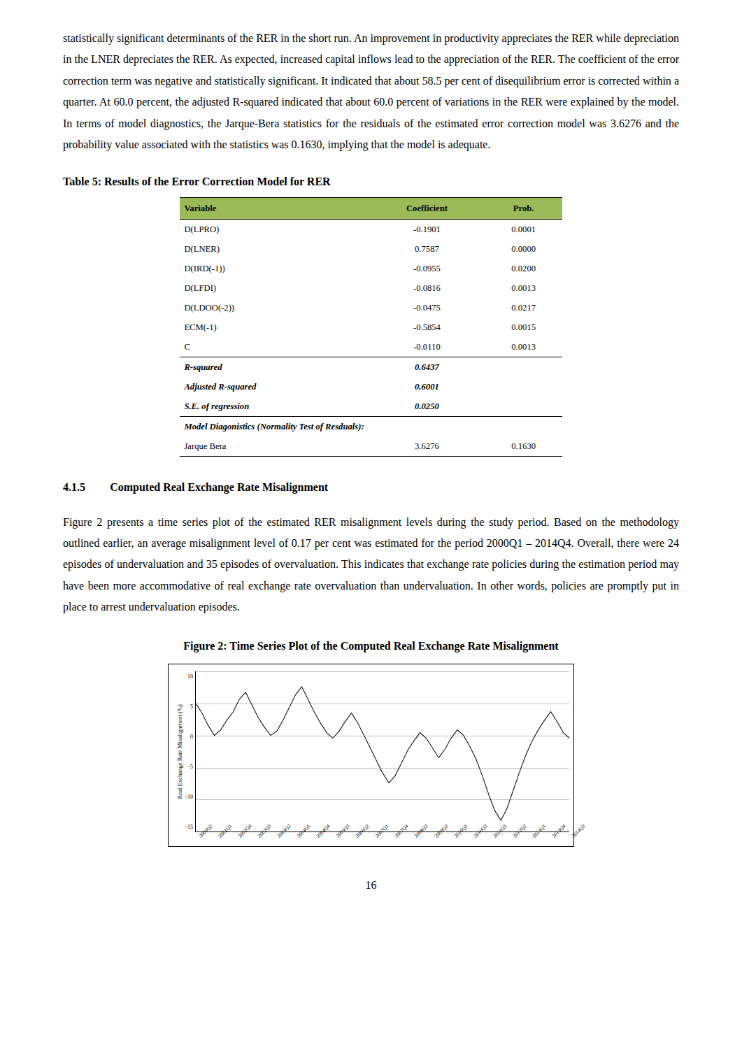statistically significant determinants of the RER in the short run. An improvement in productivity appreciates the RER while depreciation in the LNER depreciates the RER. As expected, increased capital inflows lead to the appreciation of the RER. The coefficient of the error correction term was negative and statistically significant. It indicated that about 58.5 per cent of disequilibrium error is corrected within a quarter. At 60.0 percent, the adjusted R-squared indicated that about 60.0 percent of variations in the RER were explained by the model. In terms of model diagnostics, the Jarque-Bera statistics for the residuals of the estimated error correction model was 3.6276 and the probability value associated with the statistics was 0.1630, implying that the model is adequate.
Table 5: Results of the Error Correction Model for RER
| Variable | Coefficient | Prob. |
| --- | --- | --- |
| D(LPRO) | -0.1901 | 0.0001 |
| D(LNER) | 0.7587 | 0.0000 |
| D(IRD(-1)) | -0.0955 | 0.0200 |
| D(LFDI) | -0.0816 | 0.0013 |
| D(LDOO(-2)) | -0.0475 | 0.0217 |
| ECM(-1) | -0.5854 | 0.0015 |
| C | -0.0110 | 0.0013 |
| R-squared | 0.6437 | |
| Adjusted R-squared | 0.6001 | |
| S.E. of regression | 0.0250 | |
| Model Diagonistics (Normality Test of Resduals): |
| Jarque Bera | 3.6276 | 0.1630 |
4.1.5 Computed Real Exchange Rate Misalignment
Figure 2 presents a time series plot of the estimated RER misalignment levels during the study period. Based on the methodology outlined earlier, an average misalignment level of 0.17 per cent was estimated for the period 2000Q1 – 2014Q4. Overall, there were 24 episodes of undervaluation and 35 episodes of overvaluation. This indicates that exchange rate policies during the estimation period may have been more accommodative of real exchange rate overvaluation than undervaluation. In other words, policies are promptly put in place to arrest undervaluation episodes.
Figure 2: Time Series Plot of the Computed Real Exchange Rate Misalignment
Real Exchange Rate Misalignment (%)
10
5
0
-5
-10
-15
2000Q2 2001Q1 2001Q4 2002Q3 2003Q2 2004Q1 2004Q4 2005Q3 2006Q2 2007Q1 2007Q4 2008Q3 2009Q2 2010Q1 2010Q3 2011Q3 2012Q2 2013Q1 2013Q4 2014Q3
16